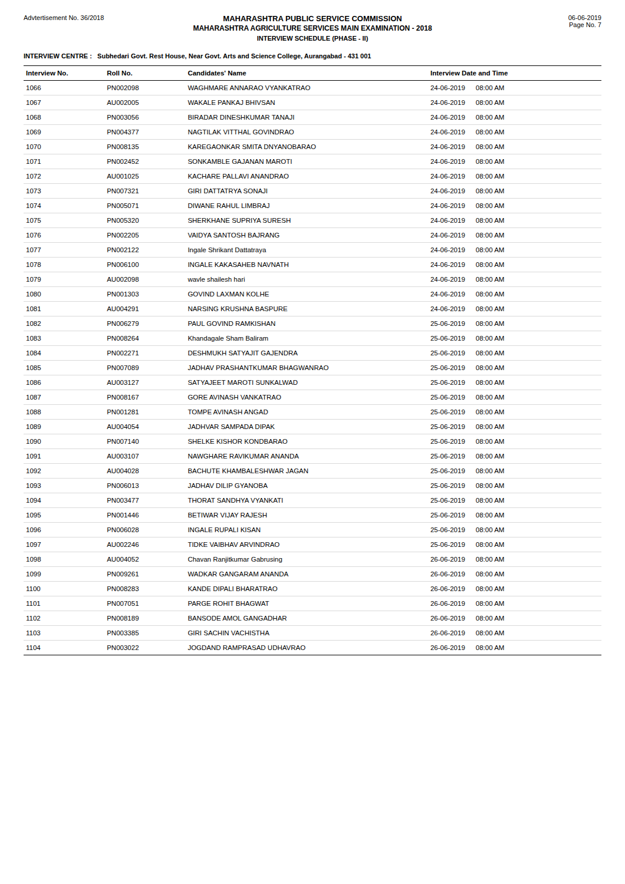Advtertisement No. 36/2018
MAHARASHTRA PUBLIC SERVICE COMMISSION
MAHARASHTRA AGRICULTURE SERVICES MAIN EXAMINATION - 2018
INTERVIEW SCHEDULE (PHASE - II)
06-06-2019
Page No. 7
INTERVIEW CENTRE : Subhedari Govt. Rest House, Near Govt. Arts and Science College, Aurangabad - 431 001
| Interview No. | Roll No. | Candidates' Name | Interview Date and Time |
| --- | --- | --- | --- |
| 1066 | PN002098 | WAGHMARE ANNARAO VYANKATRAO | 24-06-2019 08:00 AM |
| 1067 | AU002005 | WAKALE PANKAJ BHIVSAN | 24-06-2019 08:00 AM |
| 1068 | PN003056 | BIRADAR DINESHKUMAR TANAJI | 24-06-2019 08:00 AM |
| 1069 | PN004377 | NAGTILAK VITTHAL GOVINDRAO | 24-06-2019 08:00 AM |
| 1070 | PN008135 | KAREGAONKAR SMITA DNYANOBARAO | 24-06-2019 08:00 AM |
| 1071 | PN002452 | SONKAMBLE GAJANAN MAROTI | 24-06-2019 08:00 AM |
| 1072 | AU001025 | KACHARE PALLAVI ANANDRAO | 24-06-2019 08:00 AM |
| 1073 | PN007321 | GIRI DATTATRYA SONAJI | 24-06-2019 08:00 AM |
| 1074 | PN005071 | DIWANE RAHUL LIMBRAJ | 24-06-2019 08:00 AM |
| 1075 | PN005320 | SHERKHANE SUPRIYA SURESH | 24-06-2019 08:00 AM |
| 1076 | PN002205 | VAIDYA SANTOSH BAJRANG | 24-06-2019 08:00 AM |
| 1077 | PN002122 | Ingale Shrikant Dattatraya | 24-06-2019 08:00 AM |
| 1078 | PN006100 | INGALE KAKASAHEB NAVNATH | 24-06-2019 08:00 AM |
| 1079 | AU002098 | wavle shailesh hari | 24-06-2019 08:00 AM |
| 1080 | PN001303 | GOVIND LAXMAN KOLHE | 24-06-2019 08:00 AM |
| 1081 | AU004291 | NARSING KRUSHNA BASPURE | 24-06-2019 08:00 AM |
| 1082 | PN006279 | PAUL GOVIND RAMKISHAN | 25-06-2019 08:00 AM |
| 1083 | PN008264 | Khandagale Sham Baliram | 25-06-2019 08:00 AM |
| 1084 | PN002271 | DESHMUKH SATYAJIT GAJENDRA | 25-06-2019 08:00 AM |
| 1085 | PN007089 | JADHAV PRASHANTKUMAR BHAGWANRAO | 25-06-2019 08:00 AM |
| 1086 | AU003127 | SATYAJEET MAROTI SUNKALWAD | 25-06-2019 08:00 AM |
| 1087 | PN008167 | GORE AVINASH VANKATRAO | 25-06-2019 08:00 AM |
| 1088 | PN001281 | TOMPE AVINASH ANGAD | 25-06-2019 08:00 AM |
| 1089 | AU004054 | JADHVAR SAMPADA DIPAK | 25-06-2019 08:00 AM |
| 1090 | PN007140 | SHELKE KISHOR KONDBARAO | 25-06-2019 08:00 AM |
| 1091 | AU003107 | NAWGHARE RAVIKUMAR ANANDA | 25-06-2019 08:00 AM |
| 1092 | AU004028 | BACHUTE KHAMBALESHWAR JAGAN | 25-06-2019 08:00 AM |
| 1093 | PN006013 | JADHAV DILIP GYANOBA | 25-06-2019 08:00 AM |
| 1094 | PN003477 | THORAT SANDHYA VYANKATI | 25-06-2019 08:00 AM |
| 1095 | PN001446 | BETIWAR VIJAY RAJESH | 25-06-2019 08:00 AM |
| 1096 | PN006028 | INGALE RUPALI KISAN | 25-06-2019 08:00 AM |
| 1097 | AU002246 | TIDKE VAIBHAV ARVINDRAO | 25-06-2019 08:00 AM |
| 1098 | AU004052 | Chavan Ranjitkumar Gabrusing | 26-06-2019 08:00 AM |
| 1099 | PN009261 | WADKAR GANGARAM ANANDA | 26-06-2019 08:00 AM |
| 1100 | PN008283 | KANDE DIPALI BHARATRAO | 26-06-2019 08:00 AM |
| 1101 | PN007051 | PARGE ROHIT BHAGWAT | 26-06-2019 08:00 AM |
| 1102 | PN008189 | BANSODE AMOL GANGADHAR | 26-06-2019 08:00 AM |
| 1103 | PN003385 | GIRI SACHIN VACHISTHA | 26-06-2019 08:00 AM |
| 1104 | PN003022 | JOGDAND RAMPRASAD UDHAVRAO | 26-06-2019 08:00 AM |